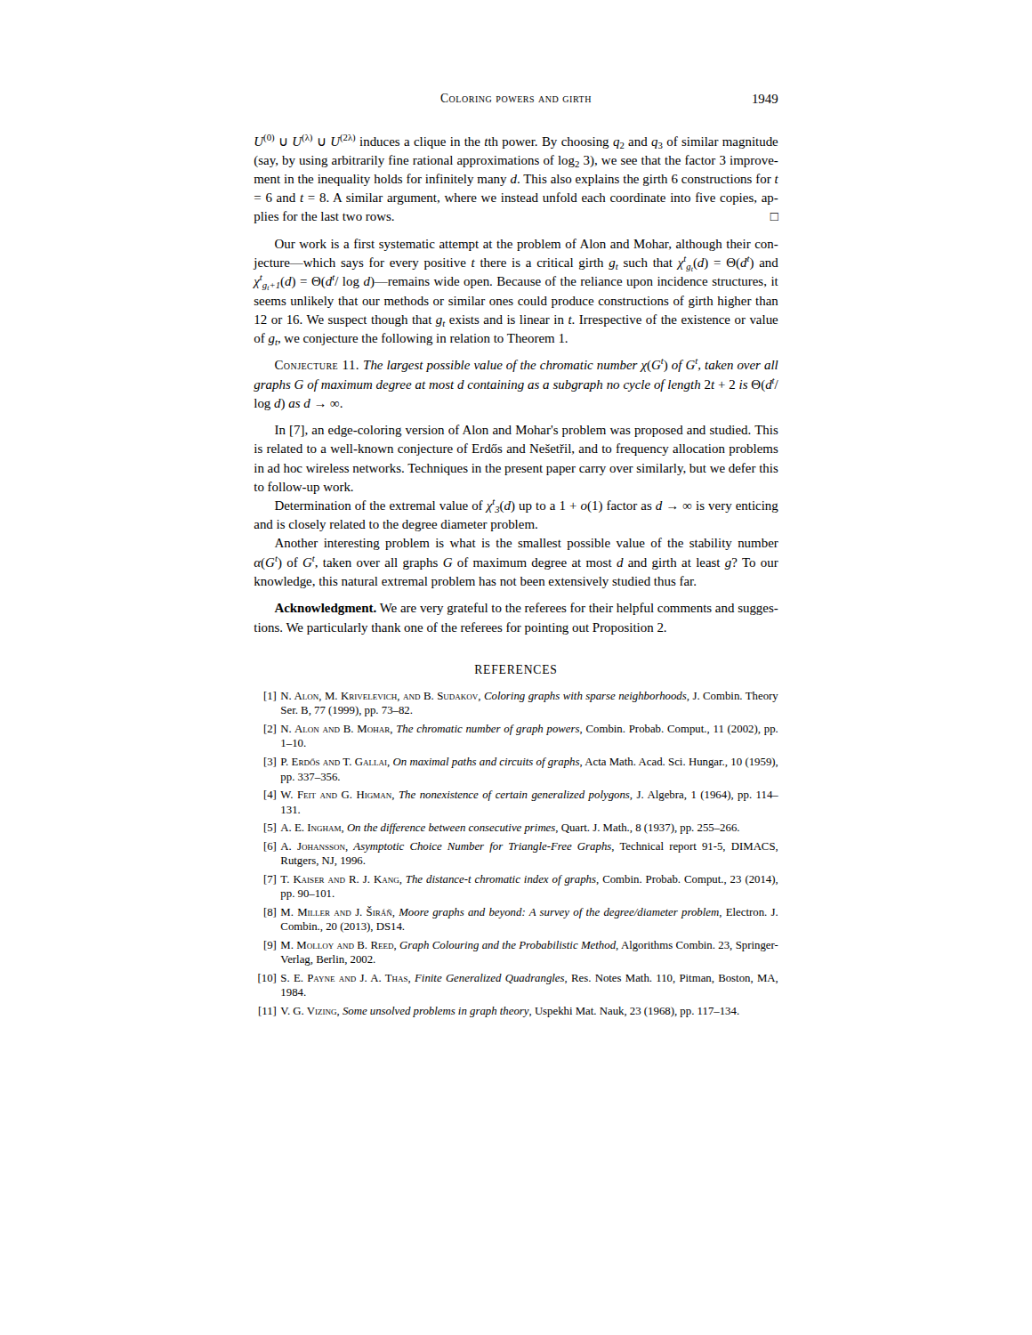Coloring powers and girth 1949
U(0) ∪ U(λ) ∪ U(2λ) induces a clique in the tth power. By choosing q2 and q3 of similar magnitude (say, by using arbitrarily fine rational approximations of log2 3), we see that the factor 3 improvement in the inequality holds for infinitely many d. This also explains the girth 6 constructions for t = 6 and t = 8. A similar argument, where we instead unfold each coordinate into five copies, applies for the last two rows.□
Our work is a first systematic attempt at the problem of Alon and Mohar, although their conjecture—which says for every positive t there is a critical girth gt such that χtgt(d) = Θ(dt) and χtgt+1(d) = Θ(dt/ log d)—remains wide open. Because of the reliance upon incidence structures, it seems unlikely that our methods or similar ones could produce constructions of girth higher than 12 or 16. We suspect though that gt exists and is linear in t. Irrespective of the existence or value of gt, we conjecture the following in relation to Theorem 1.
Conjecture 11. The largest possible value of the chromatic number χ(Gt) of Gt, taken over all graphs G of maximum degree at most d containing as a subgraph no cycle of length 2t + 2 is Θ(dt/ log d) as d → ∞.
In [7], an edge-coloring version of Alon and Mohar's problem was proposed and studied. This is related to a well-known conjecture of Erdős and Nešetřil, and to frequency allocation problems in ad hoc wireless networks. Techniques in the present paper carry over similarly, but we defer this to follow-up work.
Determination of the extremal value of χt3(d) up to a 1 + o(1) factor as d → ∞ is very enticing and is closely related to the degree diameter problem.
Another interesting problem is what is the smallest possible value of the stability number α(Gt) of Gt, taken over all graphs G of maximum degree at most d and girth at least g? To our knowledge, this natural extremal problem has not been extensively studied thus far.
Acknowledgment. We are very grateful to the referees for their helpful comments and suggestions. We particularly thank one of the referees for pointing out Proposition 2.
REFERENCES
[1] N. Alon, M. Krivelevich, and B. Sudakov, Coloring graphs with sparse neighborhoods, J. Combin. Theory Ser. B, 77 (1999), pp. 73–82.
[2] N. Alon and B. Mohar, The chromatic number of graph powers, Combin. Probab. Comput., 11 (2002), pp. 1–10.
[3] P. Erdős and T. Gallai, On maximal paths and circuits of graphs, Acta Math. Acad. Sci. Hungar., 10 (1959), pp. 337–356.
[4] W. Feit and G. Higman, The nonexistence of certain generalized polygons, J. Algebra, 1 (1964), pp. 114–131.
[5] A. E. Ingham, On the difference between consecutive primes, Quart. J. Math., 8 (1937), pp. 255–266.
[6] A. Johansson, Asymptotic Choice Number for Triangle-Free Graphs, Technical report 91-5, DIMACS, Rutgers, NJ, 1996.
[7] T. Kaiser and R. J. Kang, The distance-t chromatic index of graphs, Combin. Probab. Comput., 23 (2014), pp. 90–101.
[8] M. Miller and J. Širáň, Moore graphs and beyond: A survey of the degree/diameter problem, Electron. J. Combin., 20 (2013), DS14.
[9] M. Molloy and B. Reed, Graph Colouring and the Probabilistic Method, Algorithms Combin. 23, Springer-Verlag, Berlin, 2002.
[10] S. E. Payne and J. A. Thas, Finite Generalized Quadrangles, Res. Notes Math. 110, Pitman, Boston, MA, 1984.
[11] V. G. Vizing, Some unsolved problems in graph theory, Uspekhi Mat. Nauk, 23 (1968), pp. 117–134.